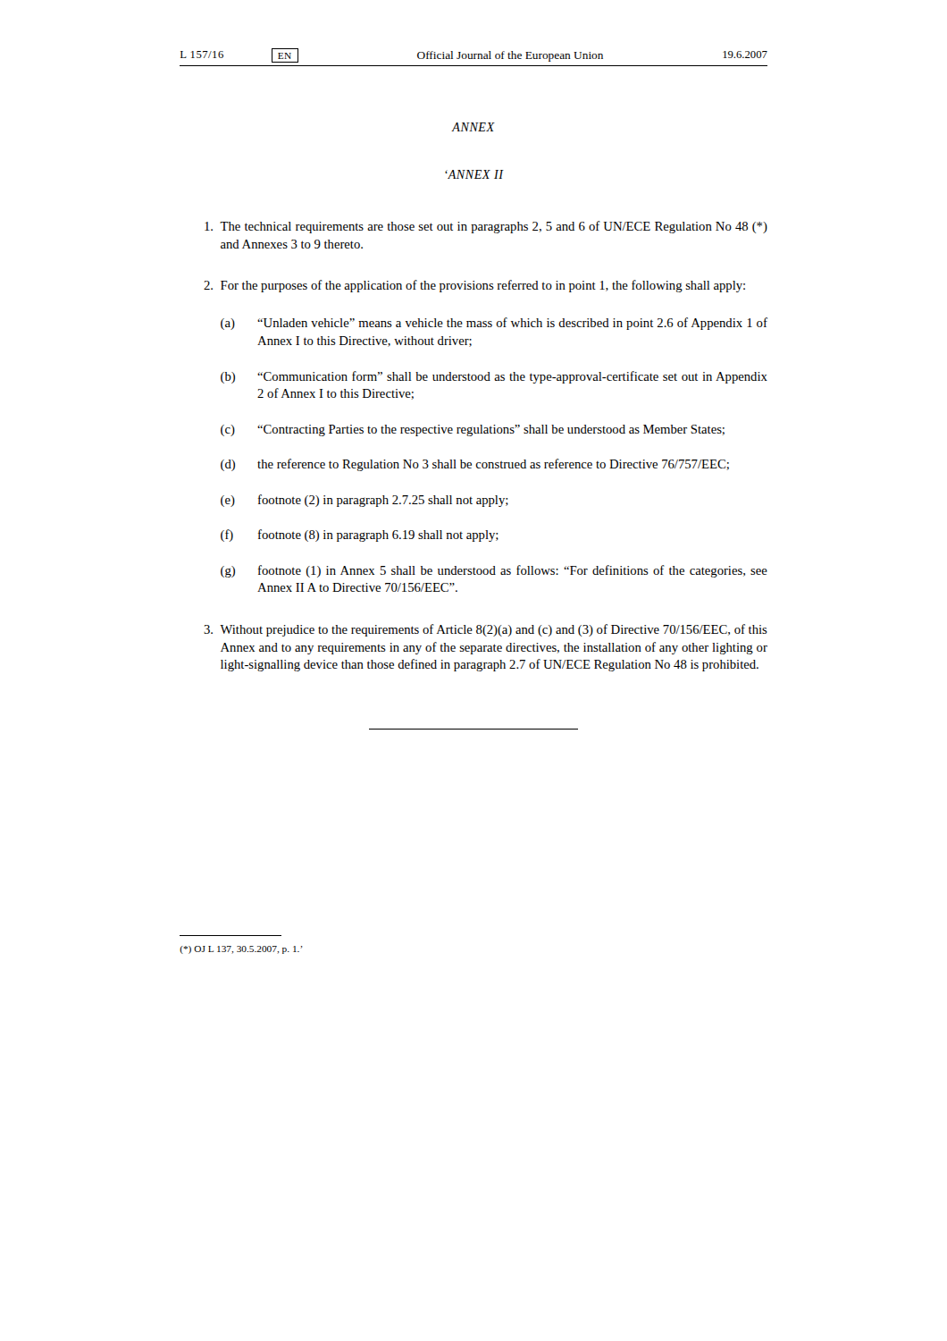L 157/16 EN
Official Journal of the European Union
19.6.2007
ANNEX
‘ANNEX II
1. The technical requirements are those set out in paragraphs 2, 5 and 6 of UN/ECE Regulation No 48 (*) and Annexes 3 to 9 thereto.
2. For the purposes of the application of the provisions referred to in point 1, the following shall apply:
(a) “Unladen vehicle” means a vehicle the mass of which is described in point 2.6 of Appendix 1 of Annex I to this Directive, without driver;
(b) “Communication form” shall be understood as the type-approval-certificate set out in Appendix 2 of Annex I to this Directive;
(c) “Contracting Parties to the respective regulations” shall be understood as Member States;
(d) the reference to Regulation No 3 shall be construed as reference to Directive 76/757/EEC;
(e) footnote (2) in paragraph 2.7.25 shall not apply;
(f) footnote (8) in paragraph 6.19 shall not apply;
(g) footnote (1) in Annex 5 shall be understood as follows: “For definitions of the categories, see Annex II A to Directive 70/156/EEC”.
3. Without prejudice to the requirements of Article 8(2)(a) and (c) and (3) of Directive 70/156/EEC, of this Annex and to any requirements in any of the separate directives, the installation of any other lighting or light-signalling device than those defined in paragraph 2.7 of UN/ECE Regulation No 48 is prohibited.
(*) OJ L 137, 30.5.2007, p. 1.’